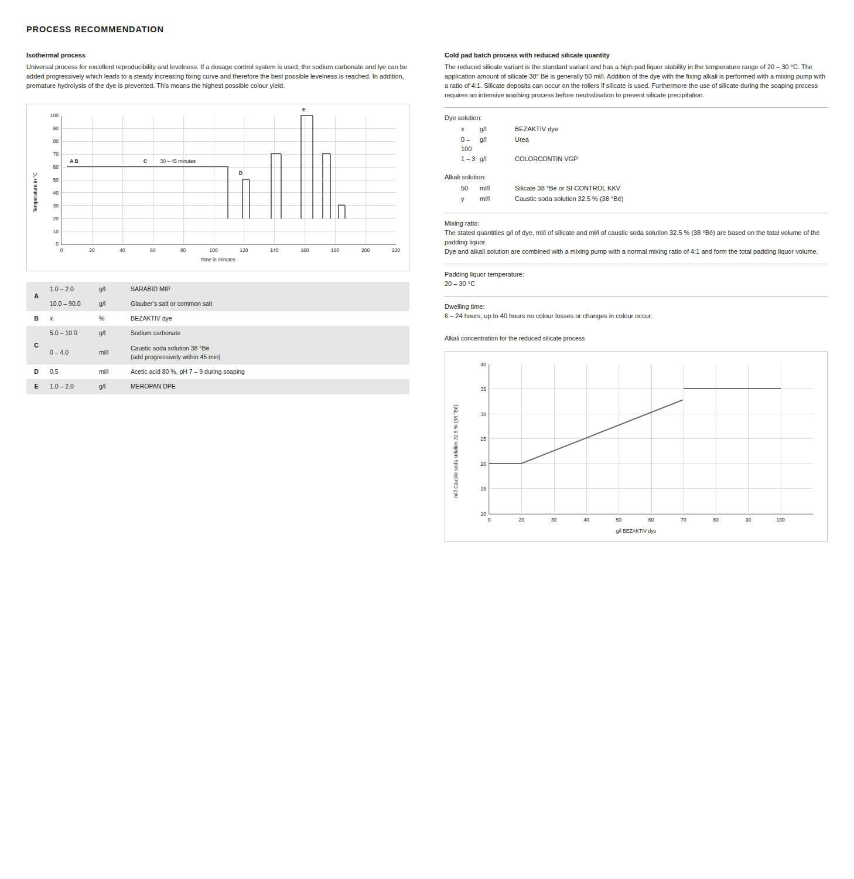Process recommendation
Isothermal process
Universal process for excellent reproducibility and levelness. If a dosage control system is used, the sodium carbonate and lye can be added progressively which leads to a steady increasing fixing curve and therefore the best possible levelness is reached. In addition, premature hydrolysis of the dye is prevented. This means the highest possible colour yield.
Temperature in °C
100
90
80
70
60
50
40
30
20
10
0
0
20
40
60
80
100
120
140
160
180
200
220
A B
C
30 – 45 minutes
D
E
Time in minutes
| A | 1.0 – 2.0 | g/l | SARABID MIP |
| 10.0 – 90.0 | g/l | Glauber’s salt or common salt |
| B | x | % | BEZAKTIV dye |
| C | 5.0 – 10.0 | g/l | Sodium carbonate |
| 0 – 4.0 | ml/l | Caustic soda solution 38 °Bé (add progressively within 45 min) |
| D | 0.5 | ml/l | Acetic acid 80 %, pH 7 – 9 during soaping |
| E | 1.0 – 2.0 | g/l | MEROPAN DPE |
Cold pad batch process with reduced silicate quantity
The reduced silicate variant is the standard variant and has a high pad liquor stability in the temperature range of 20 – 30 °C. The application amount of silicate 38° Bé is generally 50 ml/l. Addition of the dye with the fixing alkali is performed with a mixing pump with a ratio of 4:1. Silicate deposits can occur on the rollers if silicate is used. Furthermore the use of silicate during the soaping process requires an intensive washing process before neutralisation to prevent silicate precipitation.
Dye solution:
x
g/l
BEZAKTIV dye
0 – 100
g/l
Urea
1 – 3
g/l
COLORCONTIN VGP
Alkali solution:
50
ml/l
Silicate 38 °Bé or SI-CONTROL KKV
y
ml/l
Caustic soda solution 32.5 % (38 °Bé)
Mixing ratio:
The stated quantities g/l of dye, ml/l of silicate and ml/l of caustic soda solution 32.5 % (38 °Bé) are based on the total volume of the padding liquor.
Dye and alkali solution are combined with a mixing pump with a normal mixing ratio of 4:1 and form the total padding liquor volume.
Padding liquor temperature:
20 – 30 °C
Dwelling time:
6 – 24 hours, up to 40 hours no colour losses or changes in colour occur.
Alkali concentration for the reduced silicate process
ml/l Caustic soda solution 32.5 % (38 °Bé)
40
35
30
25
20
15
10
0
20
30
40
50
60
70
80
90
100
g/l BEZAKTIV dye